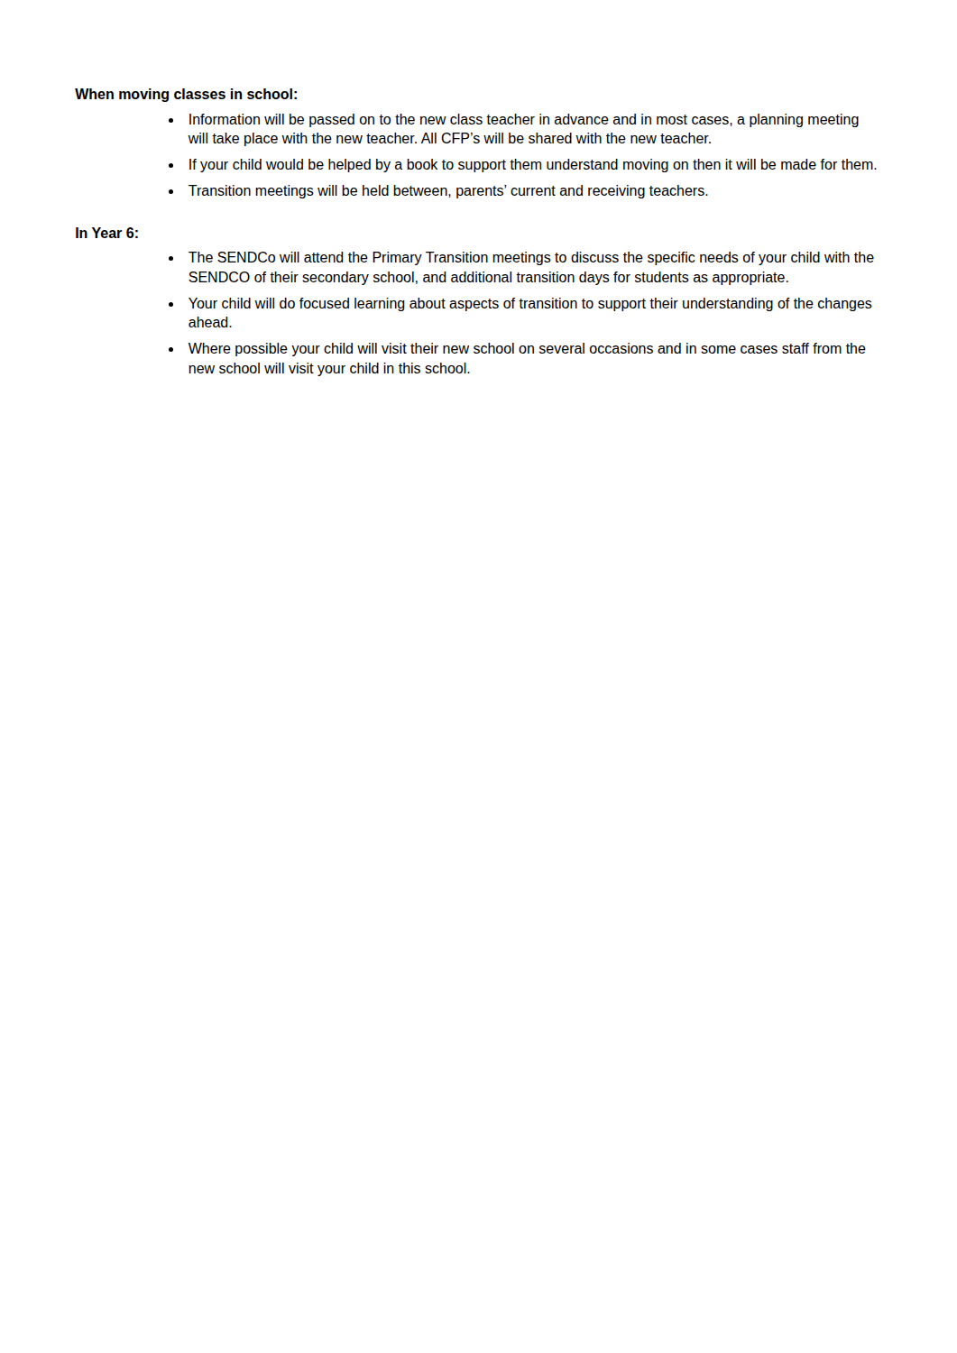When moving classes in school:
Information will be passed on to the new class teacher in advance and in most cases, a planning meeting will take place with the new teacher. All CFP’s will be shared with the new teacher.
If your child would be helped by a book to support them understand moving on then it will be made for them.
Transition meetings will be held between, parents’ current and receiving teachers.
In Year 6:
The SENDCo will attend the Primary Transition meetings to discuss the specific needs of your child with the SENDCO of their secondary school, and additional transition days for students as appropriate.
Your child will do focused learning about aspects of transition to support their understanding of the changes ahead.
Where possible your child will visit their new school on several occasions and in some cases staff from the new school will visit your child in this school.